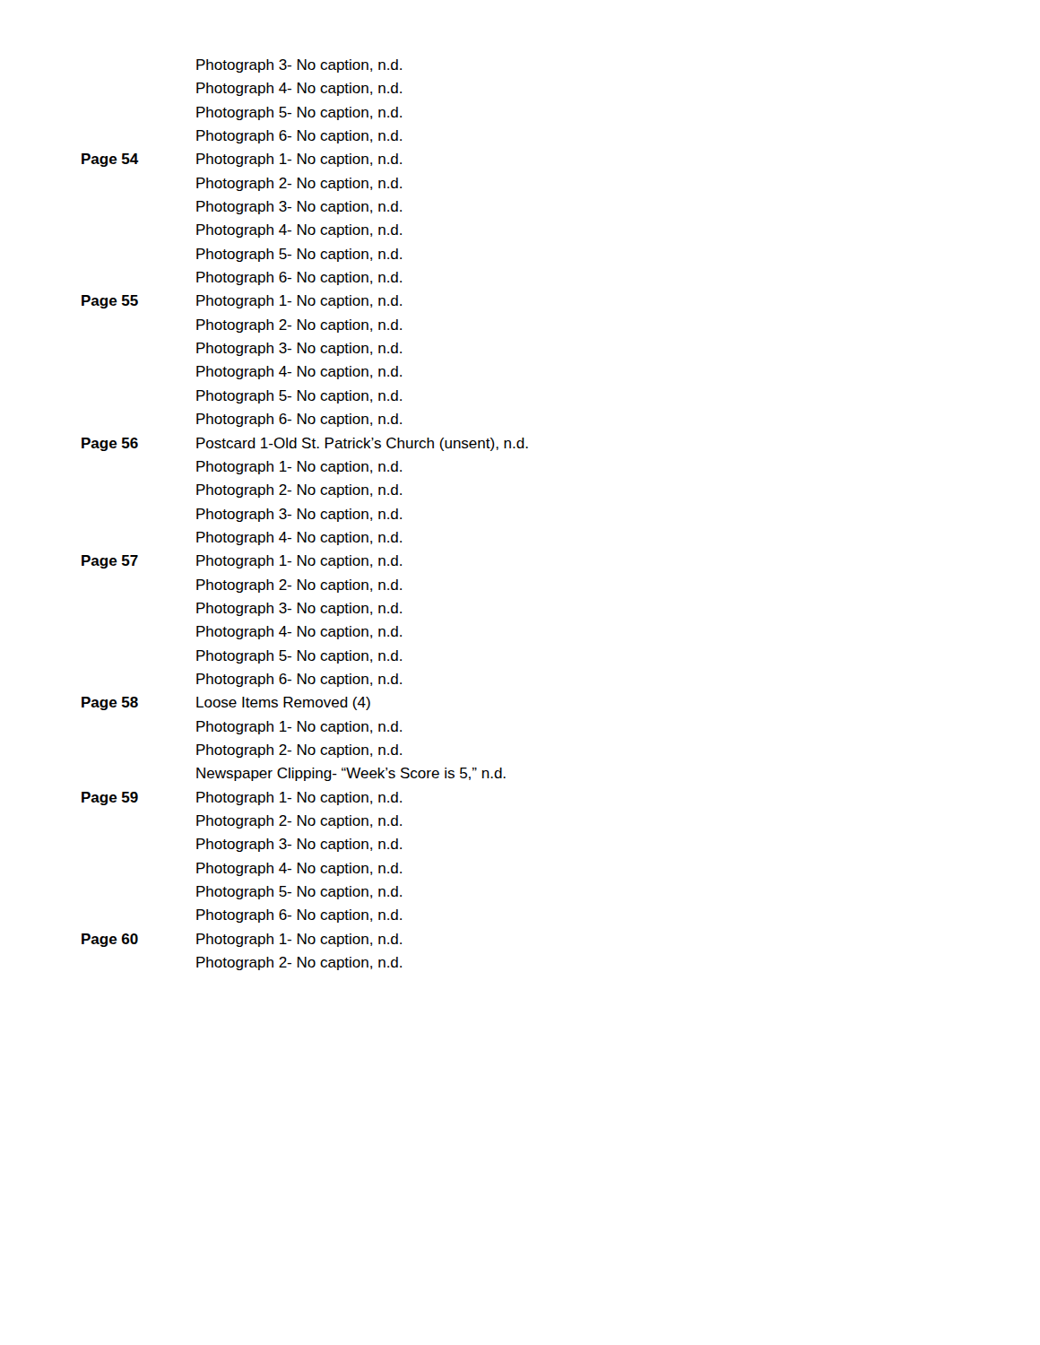| | Photograph 3- No caption, n.d. |
| | Photograph 4- No caption, n.d. |
| | Photograph 5- No caption, n.d. |
| | Photograph 6- No caption, n.d. |
| Page 54 | Photograph 1- No caption, n.d. |
| | Photograph 2- No caption, n.d. |
| | Photograph 3- No caption, n.d. |
| | Photograph 4- No caption, n.d. |
| | Photograph 5- No caption, n.d. |
| | Photograph 6- No caption, n.d. |
| Page 55 | Photograph 1- No caption, n.d. |
| | Photograph 2- No caption, n.d. |
| | Photograph 3- No caption, n.d. |
| | Photograph 4- No caption, n.d. |
| | Photograph 5- No caption, n.d. |
| | Photograph 6- No caption, n.d. |
| Page 56 | Postcard 1-Old St. Patrick’s Church (unsent), n.d. |
| | Photograph 1- No caption, n.d. |
| | Photograph 2- No caption, n.d. |
| | Photograph 3- No caption, n.d. |
| | Photograph 4- No caption, n.d. |
| Page 57 | Photograph 1- No caption, n.d. |
| | Photograph 2- No caption, n.d. |
| | Photograph 3- No caption, n.d. |
| | Photograph 4- No caption, n.d. |
| | Photograph 5- No caption, n.d. |
| | Photograph 6- No caption, n.d. |
| Page 58 | Loose Items Removed (4) |
| | Photograph 1- No caption, n.d. |
| | Photograph 2- No caption, n.d. |
| | Newspaper Clipping- “Week’s Score is 5,” n.d. |
| Page 59 | Photograph 1- No caption, n.d. |
| | Photograph 2- No caption, n.d. |
| | Photograph 3- No caption, n.d. |
| | Photograph 4- No caption, n.d. |
| | Photograph 5- No caption, n.d. |
| | Photograph 6- No caption, n.d. |
| Page 60 | Photograph 1- No caption, n.d. |
| | Photograph 2- No caption, n.d. |